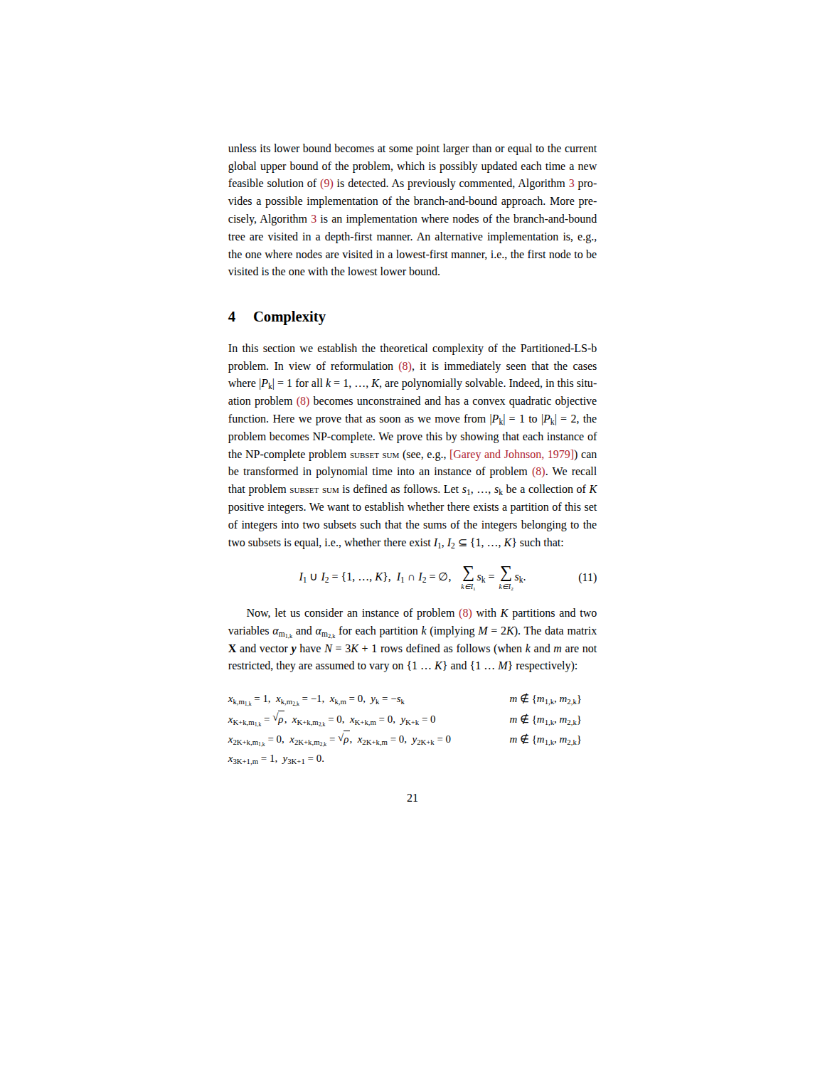unless its lower bound becomes at some point larger than or equal to the current global upper bound of the problem, which is possibly updated each time a new feasible solution of (9) is detected. As previously commented, Algorithm 3 provides a possible implementation of the branch-and-bound approach. More precisely, Algorithm 3 is an implementation where nodes of the branch-and-bound tree are visited in a depth-first manner. An alternative implementation is, e.g., the one where nodes are visited in a lowest-first manner, i.e., the first node to be visited is the one with the lowest lower bound.
4 Complexity
In this section we establish the theoretical complexity of the Partitioned-LS-b problem. In view of reformulation (8), it is immediately seen that the cases where |Pk| = 1 for all k = 1, …, K, are polynomially solvable. Indeed, in this situation problem (8) becomes unconstrained and has a convex quadratic objective function. Here we prove that as soon as we move from |Pk| = 1 to |Pk| = 2, the problem becomes NP-complete. We prove this by showing that each instance of the NP-complete problem subset sum (see, e.g., [Garey and Johnson, 1979]) can be transformed in polynomial time into an instance of problem (8). We recall that problem subset sum is defined as follows. Let s1, …, sk be a collection of K positive integers. We want to establish whether there exists a partition of this set of integers into two subsets such that the sums of the integers belonging to the two subsets is equal, i.e., whether there exist I1, I2 ⊆ {1, …, K} such that:
I1 ∪ I2 = {1, …, K}, I1 ∩ I2 = ∅, ∑k∈I1 sk = ∑k∈I2 sk. (11)
Now, let us consider an instance of problem (8) with K partitions and two variables αm1,k and αm2,k for each partition k (implying M = 2K). The data matrix X and vector y have N = 3K + 1 rows defined as follows (when k and m are not restricted, they are assumed to vary on {1 … K} and {1 … M} respectively):
| x k,m 1,k = 1, x k,m 2,k = −1, x k,m = 0, y k = − s k | m ∉ { m 1,k , m 2,k } |
| x K+k,m 1,k = ρ , x K+k,m 2,k = 0, x K+k,m = 0, y K+k = 0 | m ∉ { m 1,k , m 2,k } |
| x 2K+k,m 1,k = 0, x 2K+k,m 2,k = ρ , x 2K+k,m = 0, y 2K+k = 0 | m ∉ { m 1,k , m 2,k } |
| x 3K+1,m = 1, y 3K+1 = 0. | |
21